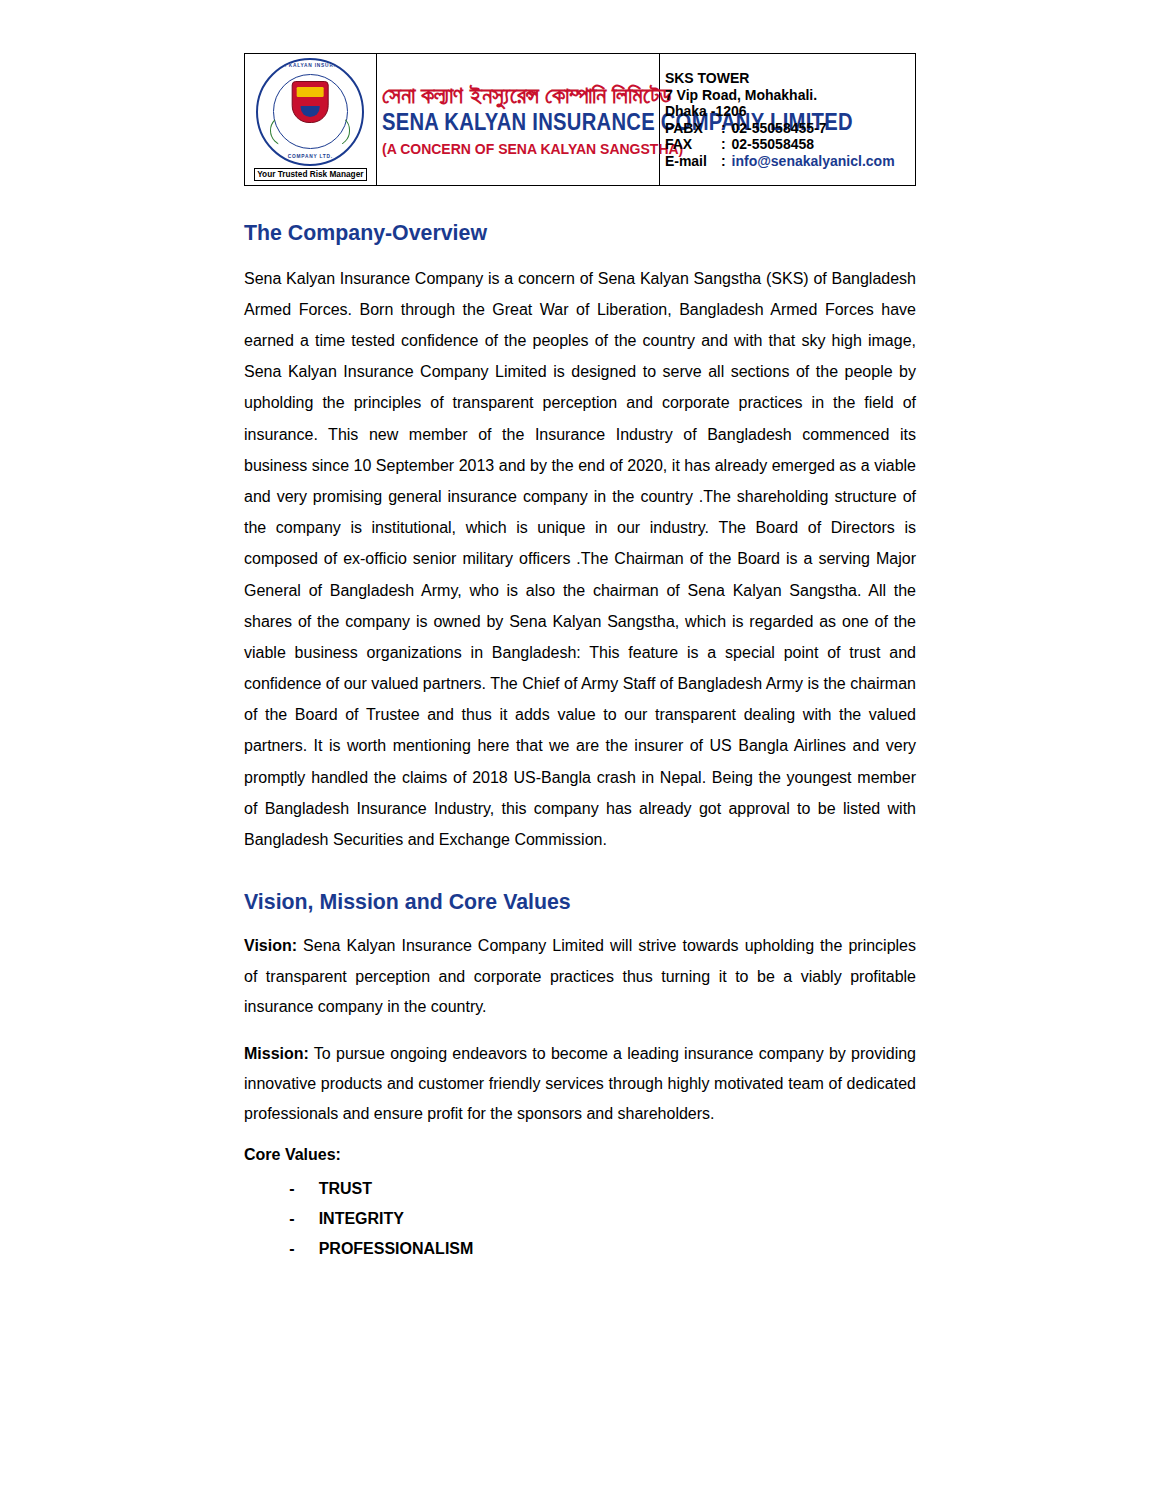| Sena Kalyan Insurance Company Ltd. Your Trusted Risk Manager | সেনা কল্যাণ ইনস্যুরেন্স কোম্পানি লিমিটেড SENA KALYAN INSURANCE COMPANY LIMITED (A CONCERN OF SENA KALYAN SANGSTHA) | SKS TOWER 7 Vip Road, Mohakhali. Dhaka -1206 PABX : 02-55058455-7 FAX : 02-55058458 E-mail : info@senakalyanicl.com |
The Company-Overview
Sena Kalyan Insurance Company is a concern of Sena Kalyan Sangstha (SKS) of Bangladesh Armed Forces. Born through the Great War of Liberation, Bangladesh Armed Forces have earned a time tested confidence of the peoples of the country and with that sky high image, Sena Kalyan Insurance Company Limited is designed to serve all sections of the people by upholding the principles of transparent perception and corporate practices in the field of insurance. This new member of the Insurance Industry of Bangladesh commenced its business since 10 September 2013 and by the end of 2020, it has already emerged as a viable and very promising general insurance company in the country .The shareholding structure of the company is institutional, which is unique in our industry. The Board of Directors is composed of ex-officio senior military officers .The Chairman of the Board is a serving Major General of Bangladesh Army, who is also the chairman of Sena Kalyan Sangstha. All the shares of the company is owned by Sena Kalyan Sangstha, which is regarded as one of the viable business organizations in Bangladesh: This feature is a special point of trust and confidence of our valued partners. The Chief of Army Staff of Bangladesh Army is the chairman of the Board of Trustee and thus it adds value to our transparent dealing with the valued partners. It is worth mentioning here that we are the insurer of US Bangla Airlines and very promptly handled the claims of 2018 US-Bangla crash in Nepal. Being the youngest member of Bangladesh Insurance Industry, this company has already got approval to be listed with Bangladesh Securities and Exchange Commission.
Vision, Mission and Core Values
Vision: Sena Kalyan Insurance Company Limited will strive towards upholding the principles of transparent perception and corporate practices thus turning it to be a viably profitable insurance company in the country.
Mission: To pursue ongoing endeavors to become a leading insurance company by providing innovative products and customer friendly services through highly motivated team of dedicated professionals and ensure profit for the sponsors and shareholders.
Core Values:
TRUST
INTEGRITY
PROFESSIONALISM